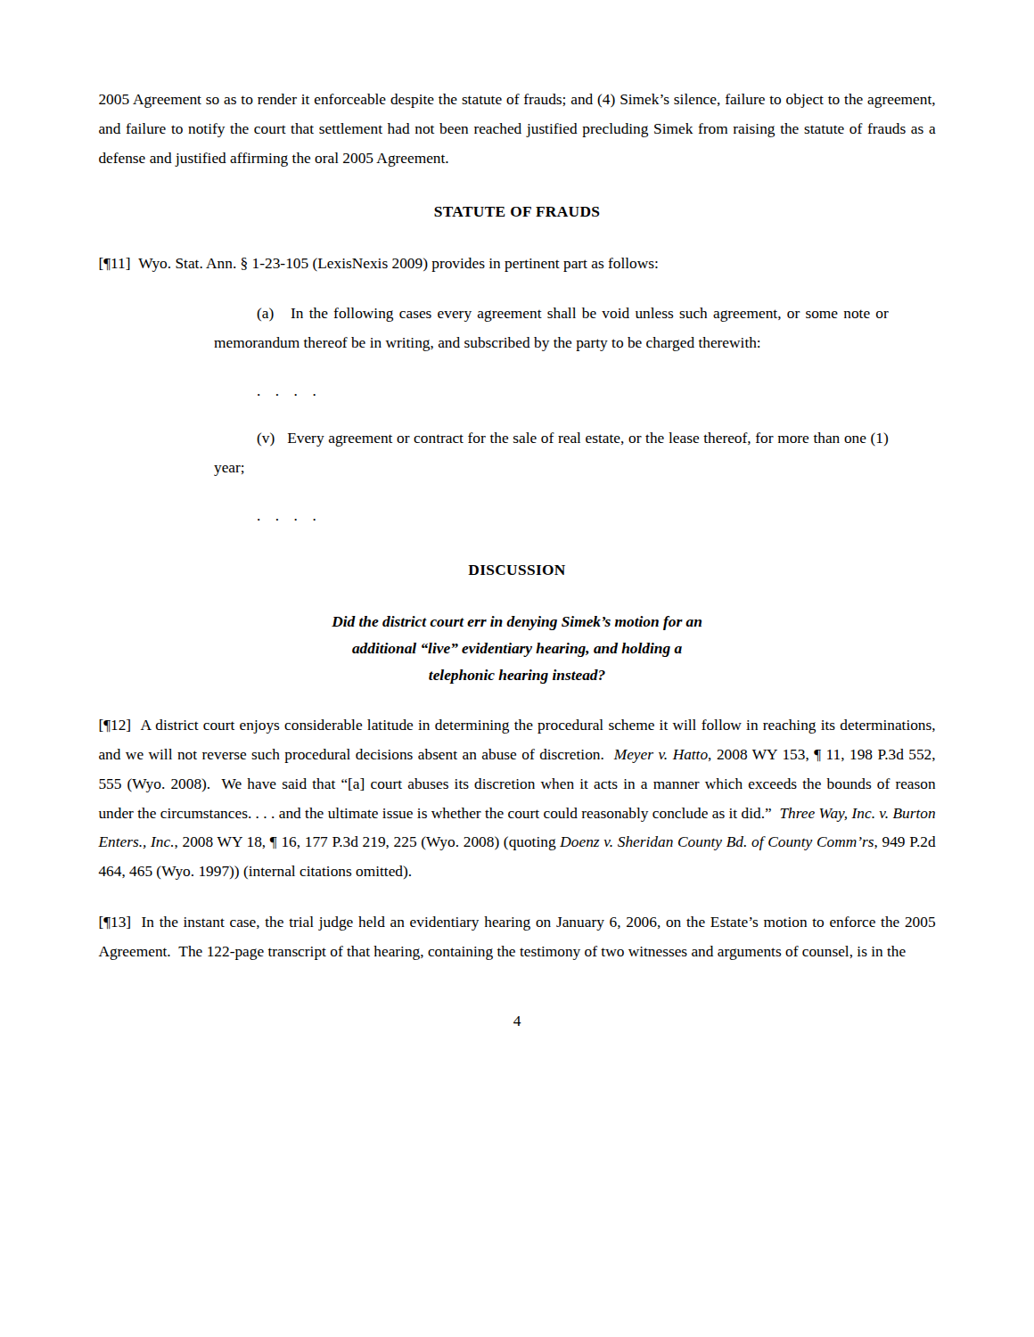2005 Agreement so as to render it enforceable despite the statute of frauds; and (4) Simek’s silence, failure to object to the agreement, and failure to notify the court that settlement had not been reached justified precluding Simek from raising the statute of frauds as a defense and justified affirming the oral 2005 Agreement.
STATUTE OF FRAUDS
[¶11] Wyo. Stat. Ann. § 1-23-105 (LexisNexis 2009) provides in pertinent part as follows:
(a) In the following cases every agreement shall be void unless such agreement, or some note or memorandum thereof be in writing, and subscribed by the party to be charged therewith:
. . . .
(v) Every agreement or contract for the sale of real estate, or the lease thereof, for more than one (1) year;
. . . .
DISCUSSION
Did the district court err in denying Simek’s motion for an
additional “live” evidentiary hearing, and holding a
telephonic hearing instead?
[¶12] A district court enjoys considerable latitude in determining the procedural scheme it will follow in reaching its determinations, and we will not reverse such procedural decisions absent an abuse of discretion. Meyer v. Hatto, 2008 WY 153, ¶ 11, 198 P.3d 552, 555 (Wyo. 2008). We have said that “[a] court abuses its discretion when it acts in a manner which exceeds the bounds of reason under the circumstances. . . . and the ultimate issue is whether the court could reasonably conclude as it did.” Three Way, Inc. v. Burton Enters., Inc., 2008 WY 18, ¶ 16, 177 P.3d 219, 225 (Wyo. 2008) (quoting Doenz v. Sheridan County Bd. of County Comm’rs, 949 P.2d 464, 465 (Wyo. 1997)) (internal citations omitted).
[¶13] In the instant case, the trial judge held an evidentiary hearing on January 6, 2006, on the Estate’s motion to enforce the 2005 Agreement. The 122-page transcript of that hearing, containing the testimony of two witnesses and arguments of counsel, is in the
4